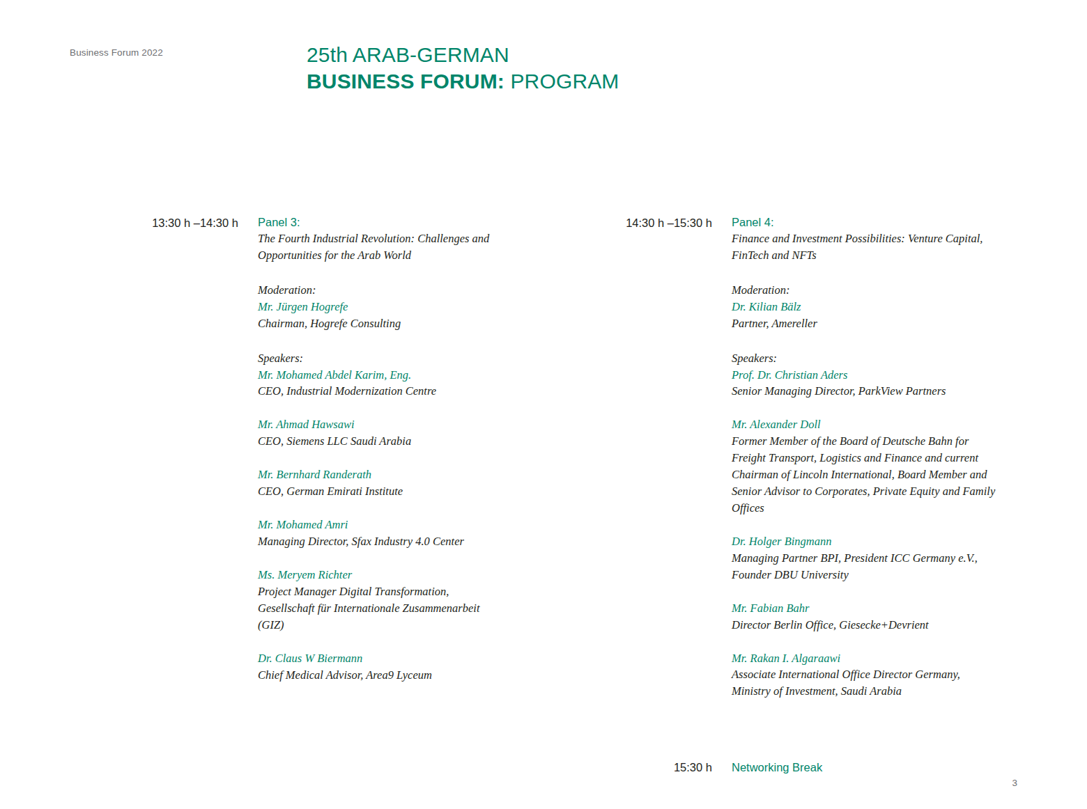Business Forum 2022
25th ARAB-GERMAN
BUSINESS FORUM: PROGRAM
13:30 h –14:30 h
Panel 3:
The Fourth Industrial Revolution: Challenges and
Opportunities for the Arab World
Moderation:
Mr. Jürgen Hogrefe
Chairman, Hogrefe Consulting
Speakers:
Mr. Mohamed Abdel Karim, Eng.
CEO, Industrial Modernization Centre
Mr. Ahmad Hawsawi
CEO, Siemens LLC Saudi Arabia
Mr. Bernhard Randerath
CEO, German Emirati Institute
Mr. Mohamed Amri
Managing Director, Sfax Industry 4.0 Center
Ms. Meryem Richter
Project Manager Digital Transformation,
Gesellschaft für Internationale Zusammenarbeit
(GIZ)
Dr. Claus W Biermann
Chief Medical Advisor, Area9 Lyceum
14:30 h –15:30 h
Panel 4:
Finance and Investment Possibilities: Venture Capital,
FinTech and NFTs
Moderation:
Dr. Kilian Bälz
Partner, Amereller
Speakers:
Prof. Dr. Christian Aders
Senior Managing Director, ParkView Partners
Mr. Alexander Doll
Former Member of the Board of Deutsche Bahn for
Freight Transport, Logistics and Finance and current
Chairman of Lincoln International, Board Member and
Senior Advisor to Corporates, Private Equity and Family
Offices
Dr. Holger Bingmann
Managing Partner BPI, President ICC Germany e.V.,
Founder DBU University
Mr. Fabian Bahr
Director Berlin Office, Giesecke+Devrient
Mr. Rakan I. Algaraawi
Associate International Office Director Germany,
Ministry of Investment, Saudi Arabia
15:30 h
Networking Break
3